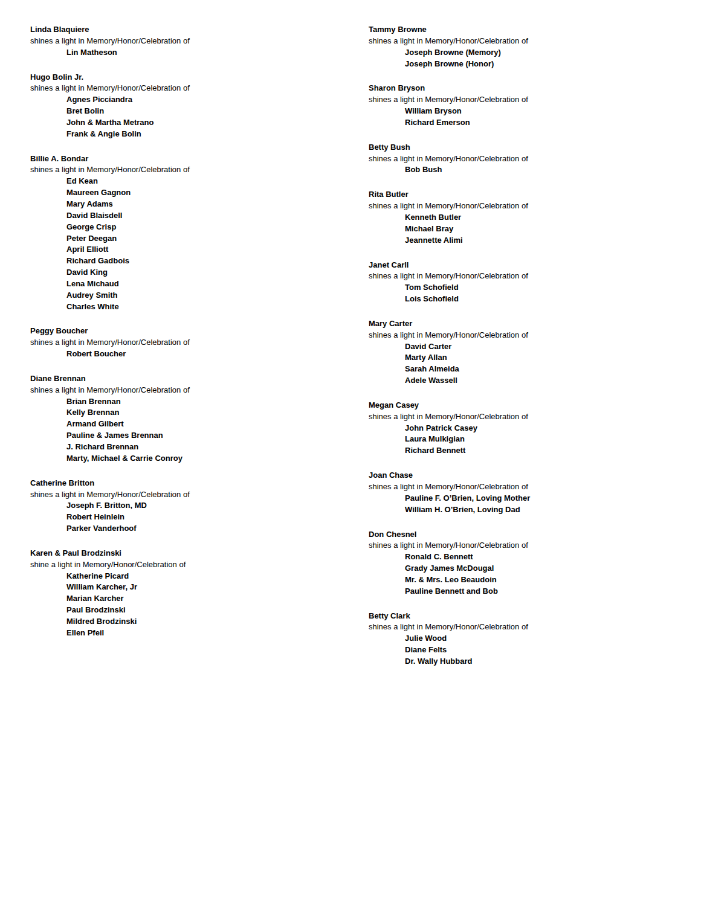Linda Blaquiere
shines a light in Memory/Honor/Celebration of
Lin Matheson
Hugo Bolin Jr.
shines a light in Memory/Honor/Celebration of
Agnes Picciandra
Bret Bolin
John & Martha Metrano
Frank & Angie Bolin
Billie A. Bondar
shines a light in Memory/Honor/Celebration of
Ed Kean
Maureen Gagnon
Mary Adams
David Blaisdell
George Crisp
Peter Deegan
April Elliott
Richard Gadbois
David King
Lena Michaud
Audrey Smith
Charles White
Peggy Boucher
shines a light in Memory/Honor/Celebration of
Robert Boucher
Diane Brennan
shines a light in Memory/Honor/Celebration of
Brian Brennan
Kelly Brennan
Armand Gilbert
Pauline & James Brennan
J. Richard Brennan
Marty, Michael & Carrie Conroy
Catherine Britton
shines a light in Memory/Honor/Celebration of
Joseph F. Britton, MD
Robert Heinlein
Parker Vanderhoof
Karen & Paul Brodzinski
shine a light in Memory/Honor/Celebration of
Katherine Picard
William Karcher, Jr
Marian Karcher
Paul Brodzinski
Mildred Brodzinski
Ellen Pfeil
Tammy Browne
shines a light in Memory/Honor/Celebration of
Joseph Browne (Memory)
Joseph Browne (Honor)
Sharon Bryson
shines a light in Memory/Honor/Celebration of
William Bryson
Richard Emerson
Betty Bush
shines a light in Memory/Honor/Celebration of
Bob Bush
Rita Butler
shines a light in Memory/Honor/Celebration of
Kenneth Butler
Michael Bray
Jeannette Alimi
Janet Carll
shines a light in Memory/Honor/Celebration of
Tom Schofield
Lois Schofield
Mary Carter
shines a light in Memory/Honor/Celebration of
David Carter
Marty Allan
Sarah Almeida
Adele Wassell
Megan Casey
shines a light in Memory/Honor/Celebration of
John Patrick Casey
Laura Mulkigian
Richard Bennett
Joan Chase
shines a light in Memory/Honor/Celebration of
Pauline F. O’Brien, Loving Mother
William H. O’Brien, Loving Dad
Don Chesnel
shines a light in Memory/Honor/Celebration of
Ronald C. Bennett
Grady James McDougal
Mr. & Mrs. Leo Beaudoin
Pauline Bennett and Bob
Betty Clark
shines a light in Memory/Honor/Celebration of
Julie Wood
Diane Felts
Dr. Wally Hubbard